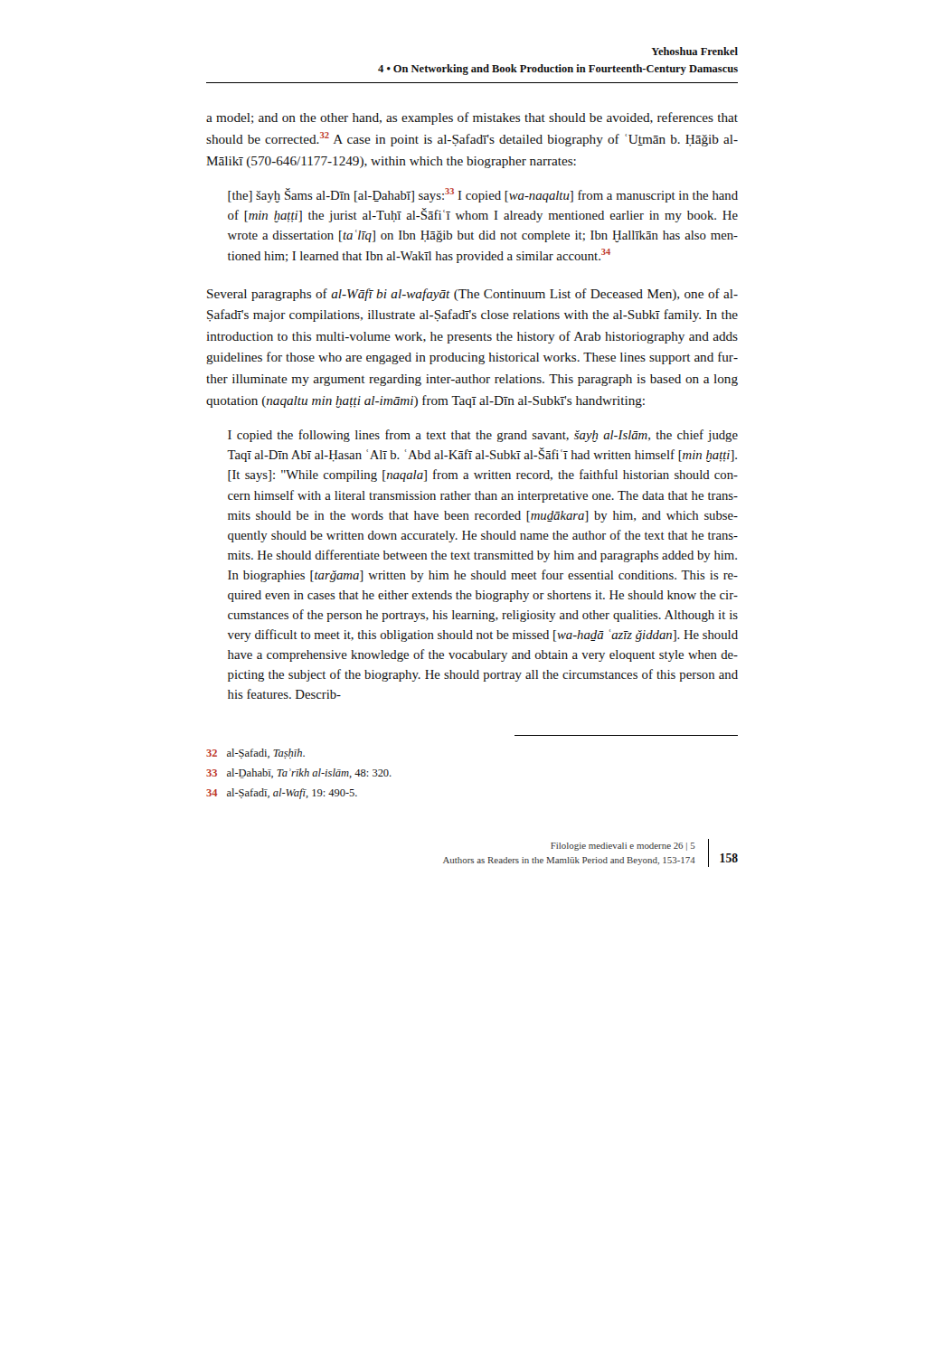Yehoshua Frenkel 4 • On Networking and Book Production in Fourteenth-Century Damascus
a model; and on the other hand, as examples of mistakes that should be avoided, references that should be corrected.32 A case in point is al-Ṣafadī's detailed biography of ʿUṯmān b. Ḥāǧib al-Mālikī (570-646/1177-1249), within which the biographer narrates:
[the] šayḫ Šams al-Dīn [al-Ḏahabī] says:33 I copied [wa-naqaltu] from a manuscript in the hand of [min ḫaṭṭi] the jurist al-Tuḥī al-Šāfiʿī whom I already mentioned earlier in my book. He wrote a dissertation [taʿlīq] on Ibn Ḥāǧib but did not complete it; Ibn Ḫallīkān has also mentioned him; I learned that Ibn al-Wakīl has provided a similar account.34
Several paragraphs of al-Wāfī bi al-wafayāt (The Continuum List of Deceased Men), one of al-Ṣafadī's major compilations, illustrate al-Ṣafadī's close relations with the al-Subkī family. In the introduction to this multi-volume work, he presents the history of Arab historiography and adds guidelines for those who are engaged in producing historical works. These lines support and further illuminate my argument regarding inter-author relations. This paragraph is based on a long quotation (naqaltu min ḫaṭṭi al-imāmi) from Taqī al-Dīn al-Subkī's handwriting:
I copied the following lines from a text that the grand savant, šayḫ al-Islām, the chief judge Taqī al-Dīn Abī al-Ḥasan ʿAlī b. ʿAbd al-Kāfī al-Subkī al-Šāfiʿī had written himself [min ḫaṭṭi]. [It says]: "While compiling [naqala] from a written record, the faithful historian should concern himself with a literal transmission rather than an interpretative one. The data that he transmits should be in the words that have been recorded [muḏākara] by him, and which subsequently should be written down accurately. He should name the author of the text that he transmits. He should differentiate between the text transmitted by him and paragraphs added by him. In biographies [tarǧama] written by him he should meet four essential conditions. This is required even in cases that he either extends the biography or shortens it. He should know the circumstances of the person he portrays, his learning, religiosity and other qualities. Although it is very difficult to meet it, this obligation should not be missed [wa-haḏā ʿazīz ǧiddan]. He should have a comprehensive knowledge of the vocabulary and obtain a very eloquent style when depicting the subject of the biography. He should portray all the circumstances of this person and his features. Describ-
32al-Ṣafadi, Taṣḥīh.
33al-Ḏahabī, Taʾrīkh al-islām, 48: 320.
34al-Ṣafadī, al-Wafī, 19: 490-5.
Filologie medievali e moderne 26 | 5
Authors as Readers in the Mamlūk Period and Beyond, 153-174
158